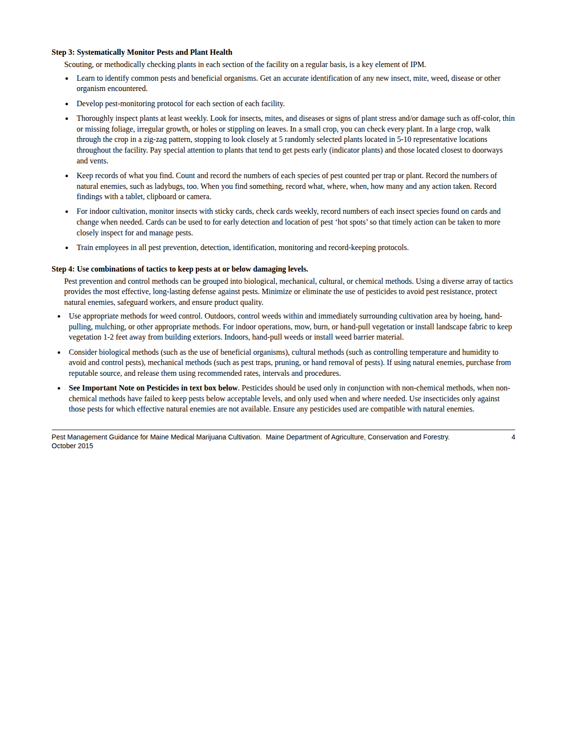Step 3: Systematically Monitor Pests and Plant Health
Scouting, or methodically checking plants in each section of the facility on a regular basis, is a key element of IPM.
Learn to identify common pests and beneficial organisms. Get an accurate identification of any new insect, mite, weed, disease or other organism encountered.
Develop pest-monitoring protocol for each section of each facility.
Thoroughly inspect plants at least weekly. Look for insects, mites, and diseases or signs of plant stress and/or damage such as off-color, thin or missing foliage, irregular growth, or holes or stippling on leaves. In a small crop, you can check every plant. In a large crop, walk through the crop in a zig-zag pattern, stopping to look closely at 5 randomly selected plants located in 5-10 representative locations throughout the facility. Pay special attention to plants that tend to get pests early (indicator plants) and those located closest to doorways and vents.
Keep records of what you find. Count and record the numbers of each species of pest counted per trap or plant. Record the numbers of natural enemies, such as ladybugs, too. When you find something, record what, where, when, how many and any action taken. Record findings with a tablet, clipboard or camera.
For indoor cultivation, monitor insects with sticky cards, check cards weekly, record numbers of each insect species found on cards and change when needed. Cards can be used to for early detection and location of pest ‘hot spots’ so that timely action can be taken to more closely inspect for and manage pests.
Train employees in all pest prevention, detection, identification, monitoring and record-keeping protocols.
Step 4: Use combinations of tactics to keep pests at or below damaging levels.
Pest prevention and control methods can be grouped into biological, mechanical, cultural, or chemical methods. Using a diverse array of tactics provides the most effective, long-lasting defense against pests. Minimize or eliminate the use of pesticides to avoid pest resistance, protect natural enemies, safeguard workers, and ensure product quality.
Use appropriate methods for weed control. Outdoors, control weeds within and immediately surrounding cultivation area by hoeing, hand-pulling, mulching, or other appropriate methods. For indoor operations, mow, burn, or hand-pull vegetation or install landscape fabric to keep vegetation 1-2 feet away from building exteriors. Indoors, hand-pull weeds or install weed barrier material.
Consider biological methods (such as the use of beneficial organisms), cultural methods (such as controlling temperature and humidity to avoid and control pests), mechanical methods (such as pest traps, pruning, or hand removal of pests). If using natural enemies, purchase from reputable source, and release them using recommended rates, intervals and procedures.
See Important Note on Pesticides in text box below. Pesticides should be used only in conjunction with non-chemical methods, when non-chemical methods have failed to keep pests below acceptable levels, and only used when and where needed. Use insecticides only against those pests for which effective natural enemies are not available. Ensure any pesticides used are compatible with natural enemies.
Pest Management Guidance for Maine Medical Marijuana Cultivation. Maine Department of Agriculture, Conservation and Forestry. October 2015 4